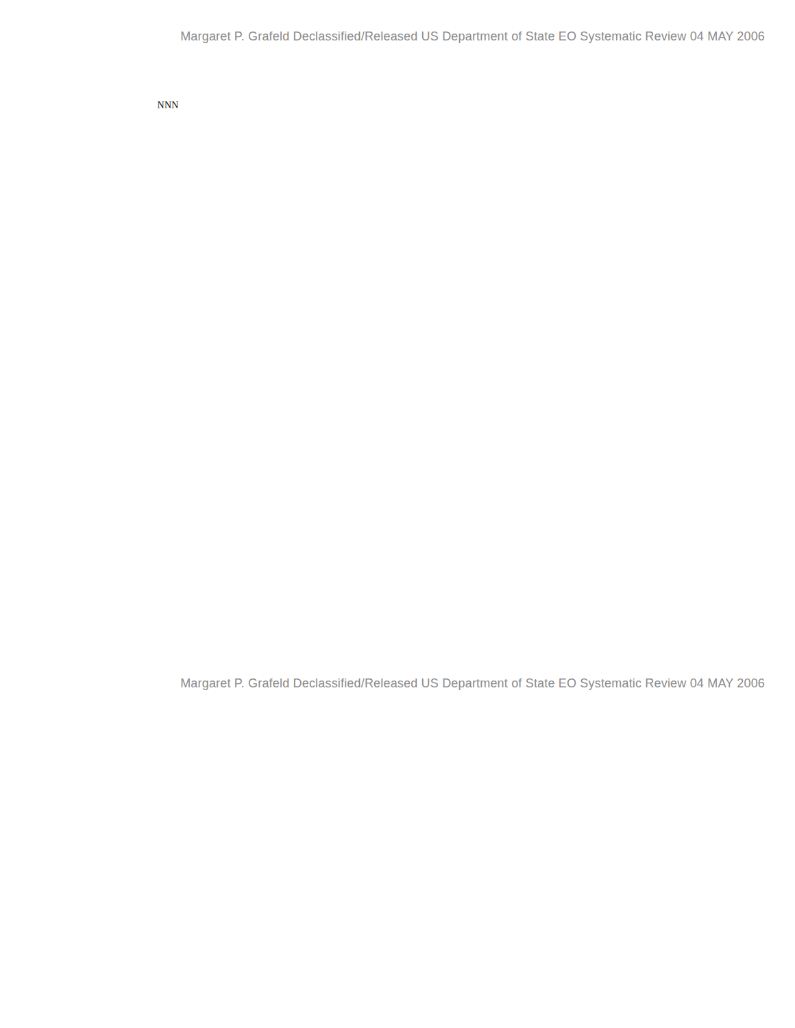Margaret P. Grafeld Declassified/Released US Department of State EO Systematic Review 04 MAY 2006
NNN
Margaret P. Grafeld Declassified/Released US Department of State EO Systematic Review 04 MAY 2006